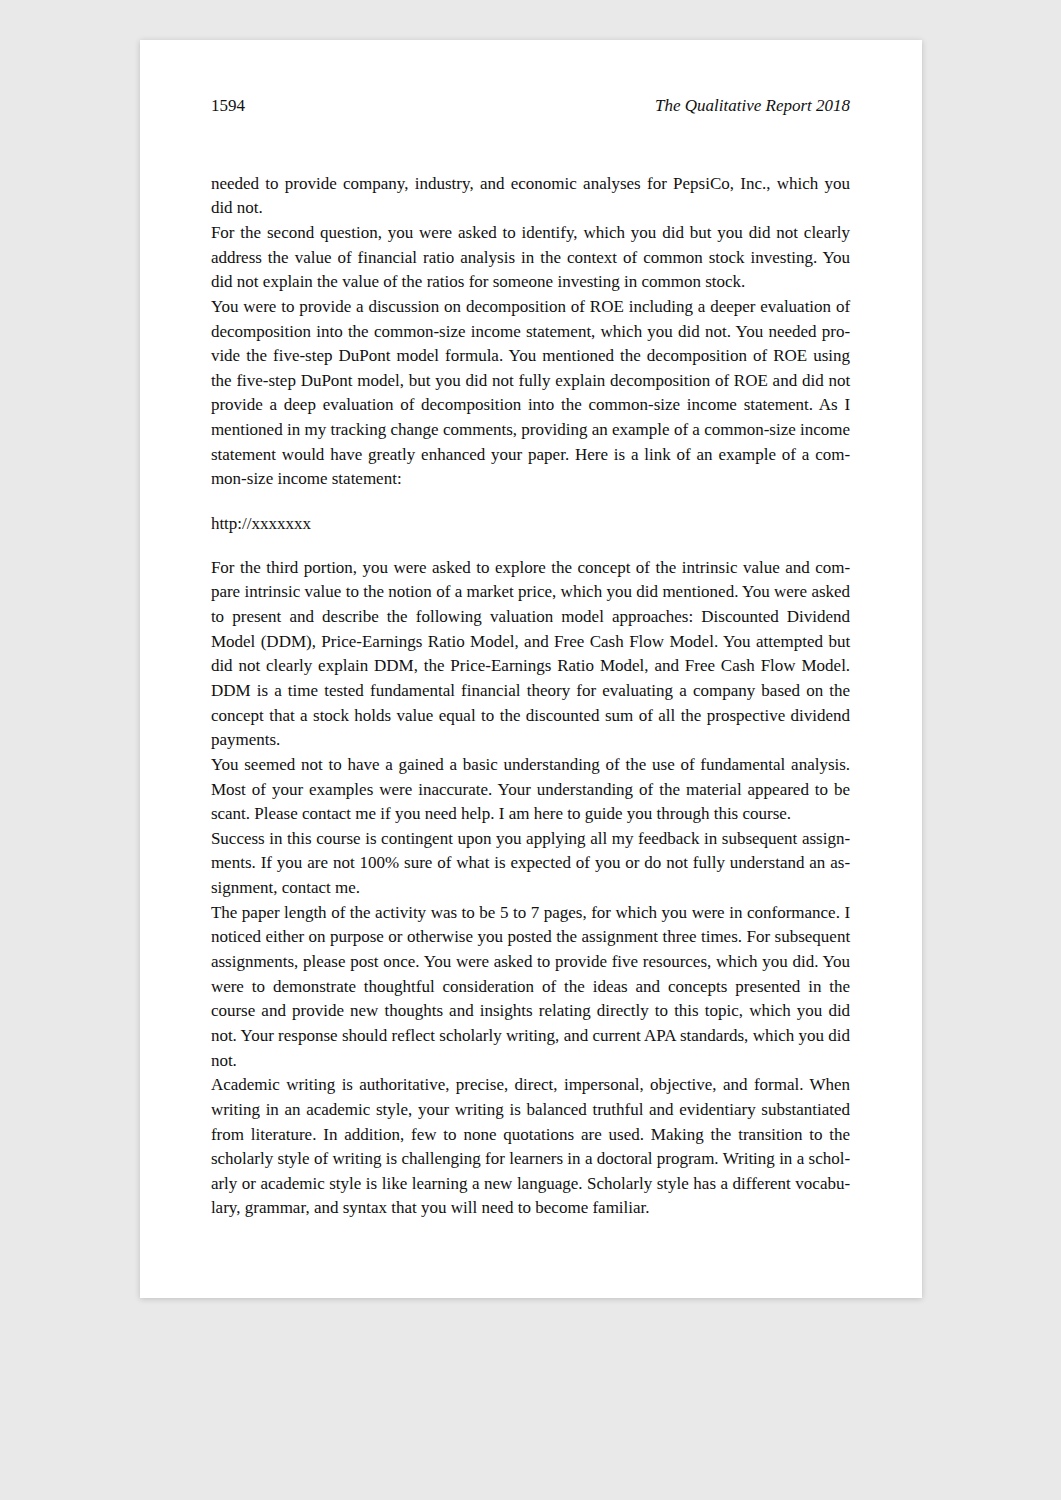1594 The Qualitative Report 2018
needed to provide company, industry, and economic analyses for PepsiCo, Inc., which you did not.
For the second question, you were asked to identify, which you did but you did not clearly address the value of financial ratio analysis in the context of common stock investing. You did not explain the value of the ratios for someone investing in common stock.
You were to provide a discussion on decomposition of ROE including a deeper evaluation of decomposition into the common-size income statement, which you did not. You needed provide the five-step DuPont model formula. You mentioned the decomposition of ROE using the five-step DuPont model, but you did not fully explain decomposition of ROE and did not provide a deep evaluation of decomposition into the common-size income statement. As I mentioned in my tracking change comments, providing an example of a common-size income statement would have greatly enhanced your paper. Here is a link of an example of a common-size income statement:
http://xxxxxxx
For the third portion, you were asked to explore the concept of the intrinsic value and compare intrinsic value to the notion of a market price, which you did mentioned. You were asked to present and describe the following valuation model approaches: Discounted Dividend Model (DDM), Price-Earnings Ratio Model, and Free Cash Flow Model. You attempted but did not clearly explain DDM, the Price-Earnings Ratio Model, and Free Cash Flow Model. DDM is a time tested fundamental financial theory for evaluating a company based on the concept that a stock holds value equal to the discounted sum of all the prospective dividend payments.
You seemed not to have a gained a basic understanding of the use of fundamental analysis. Most of your examples were inaccurate. Your understanding of the material appeared to be scant. Please contact me if you need help. I am here to guide you through this course.
Success in this course is contingent upon you applying all my feedback in subsequent assignments. If you are not 100% sure of what is expected of you or do not fully understand an assignment, contact me.
The paper length of the activity was to be 5 to 7 pages, for which you were in conformance. I noticed either on purpose or otherwise you posted the assignment three times. For subsequent assignments, please post once. You were asked to provide five resources, which you did. You were to demonstrate thoughtful consideration of the ideas and concepts presented in the course and provide new thoughts and insights relating directly to this topic, which you did not. Your response should reflect scholarly writing, and current APA standards, which you did not.
Academic writing is authoritative, precise, direct, impersonal, objective, and formal. When writing in an academic style, your writing is balanced truthful and evidentiary substantiated from literature. In addition, few to none quotations are used. Making the transition to the scholarly style of writing is challenging for learners in a doctoral program. Writing in a scholarly or academic style is like learning a new language. Scholarly style has a different vocabulary, grammar, and syntax that you will need to become familiar.